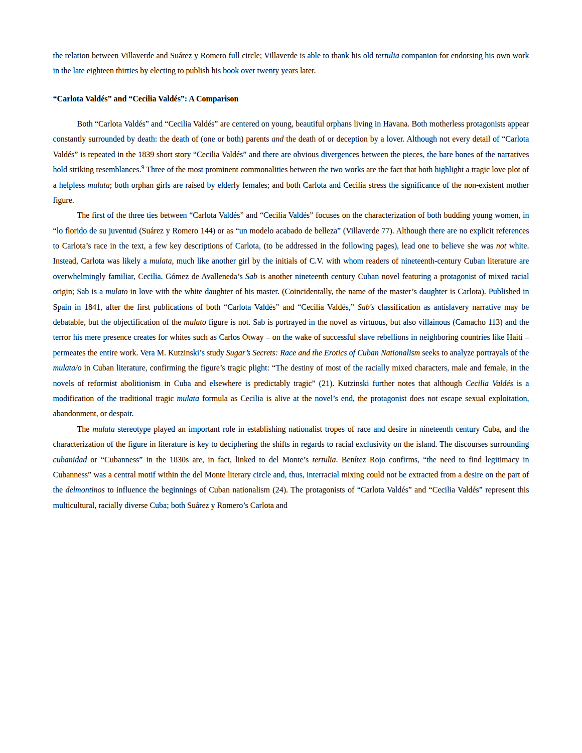the relation between Villaverde and Suárez y Romero full circle; Villaverde is able to thank his old tertulia companion for endorsing his own work in the late eighteen thirties by electing to publish his book over twenty years later.
“Carlota Valdés” and “Cecilia Valdés”: A Comparison
Both “Carlota Valdés” and “Cecilia Valdés” are centered on young, beautiful orphans living in Havana. Both motherless protagonists appear constantly surrounded by death: the death of (one or both) parents and the death of or deception by a lover. Although not every detail of “Carlota Valdés” is repeated in the 1839 short story “Cecilia Valdés” and there are obvious divergences between the pieces, the bare bones of the narratives hold striking resemblances.9 Three of the most prominent commonalities between the two works are the fact that both highlight a tragic love plot of a helpless mulata; both orphan girls are raised by elderly females; and both Carlota and Cecilia stress the significance of the non-existent mother figure.
The first of the three ties between “Carlota Valdés” and “Cecilia Valdés” focuses on the characterization of both budding young women, in “lo florido de su juventud (Suárez y Romero 144) or as “un modelo acabado de belleza” (Villaverde 77). Although there are no explicit references to Carlota’s race in the text, a few key descriptions of Carlota, (to be addressed in the following pages), lead one to believe she was not white. Instead, Carlota was likely a mulata, much like another girl by the initials of C.V. with whom readers of nineteenth-century Cuban literature are overwhelmingly familiar, Cecilia. Gómez de Avalleneda’s Sab is another nineteenth century Cuban novel featuring a protagonist of mixed racial origin; Sab is a mulato in love with the white daughter of his master. (Coincidentally, the name of the master’s daughter is Carlota). Published in Spain in 1841, after the first publications of both “Carlota Valdés” and “Cecilia Valdés,” Sab's classification as antislavery narrative may be debatable, but the objectification of the mulato figure is not. Sab is portrayed in the novel as virtuous, but also villainous (Camacho 113) and the terror his mere presence creates for whites such as Carlos Otway – on the wake of successful slave rebellions in neighboring countries like Haiti – permeates the entire work. Vera M. Kutzinski’s study Sugar’s Secrets: Race and the Erotics of Cuban Nationalism seeks to analyze portrayals of the mulata/o in Cuban literature, confirming the figure’s tragic plight: “The destiny of most of the racially mixed characters, male and female, in the novels of reformist abolitionism in Cuba and elsewhere is predictably tragic” (21). Kutzinski further notes that although Cecilia Valdés is a modification of the traditional tragic mulata formula as Cecilia is alive at the novel’s end, the protagonist does not escape sexual exploitation, abandonment, or despair.
The mulata stereotype played an important role in establishing nationalist tropes of race and desire in nineteenth century Cuba, and the characterization of the figure in literature is key to deciphering the shifts in regards to racial exclusivity on the island. The discourses surrounding cubanidad or “Cubanness” in the 1830s are, in fact, linked to del Monte’s tertulia. Benítez Rojo confirms, “the need to find legitimacy in Cubanness” was a central motif within the del Monte literary circle and, thus, interracial mixing could not be extracted from a desire on the part of the delmontinos to influence the beginnings of Cuban nationalism (24). The protagonists of “Carlota Valdés” and “Cecilia Valdés” represent this multicultural, racially diverse Cuba; both Suárez y Romero’s Carlota and